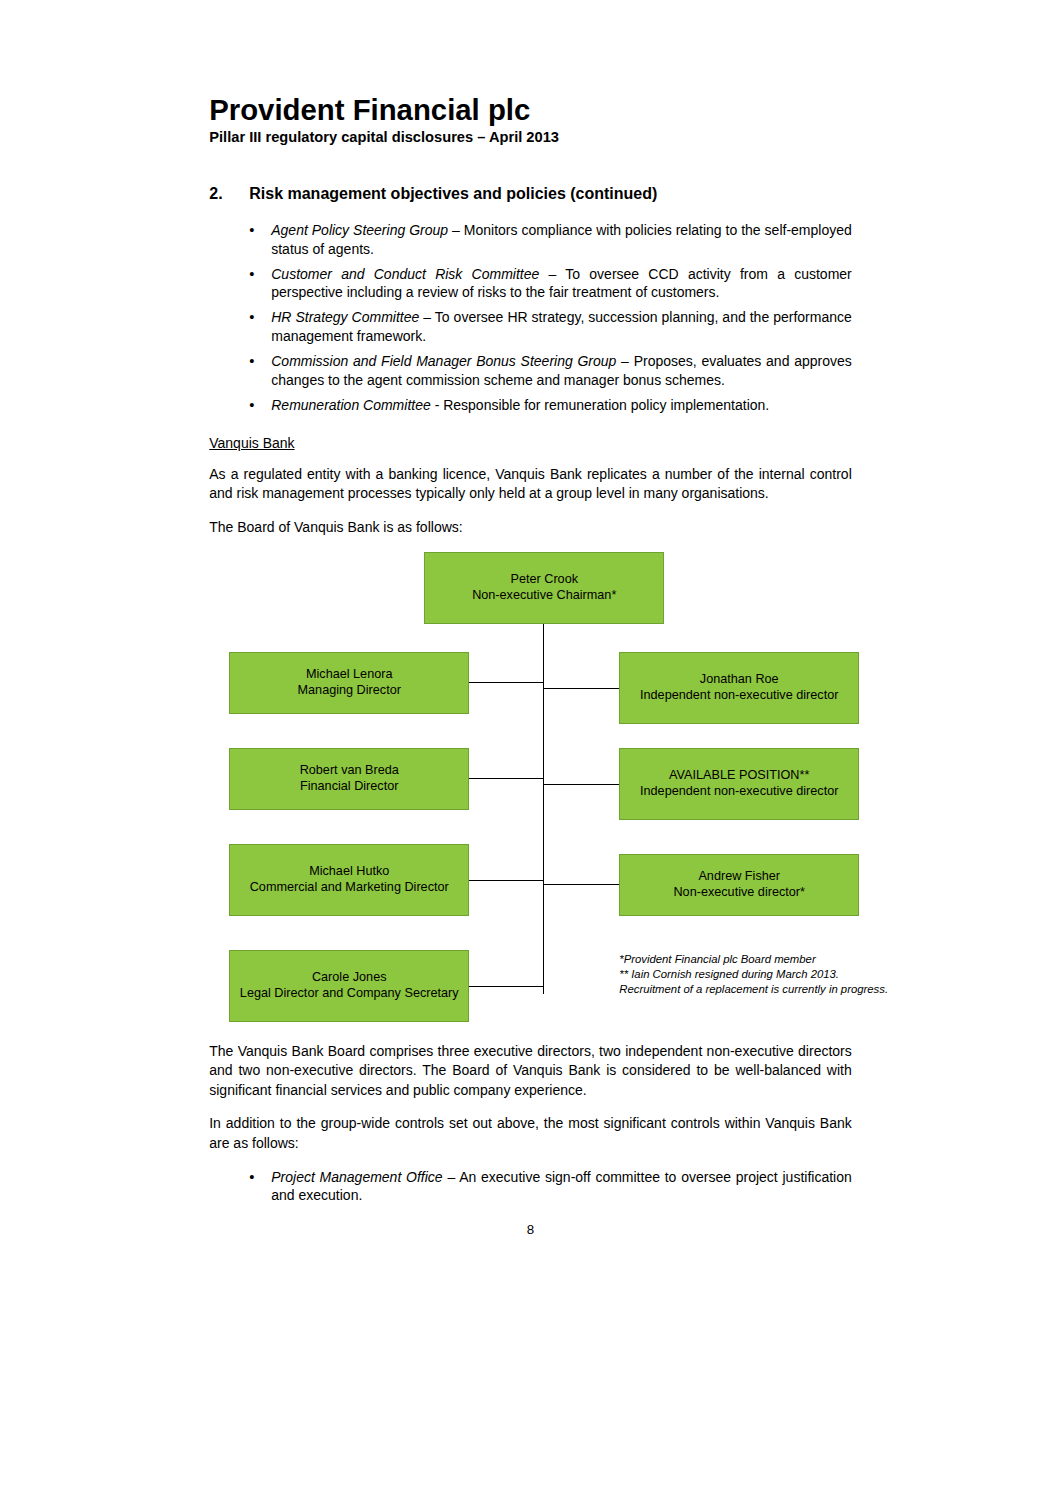Provident Financial plc
Pillar III regulatory capital disclosures – April 2013
2. Risk management objectives and policies (continued)
Agent Policy Steering Group – Monitors compliance with policies relating to the self-employed status of agents.
Customer and Conduct Risk Committee – To oversee CCD activity from a customer perspective including a review of risks to the fair treatment of customers.
HR Strategy Committee – To oversee HR strategy, succession planning, and the performance management framework.
Commission and Field Manager Bonus Steering Group – Proposes, evaluates and approves changes to the agent commission scheme and manager bonus schemes.
Remuneration Committee - Responsible for remuneration policy implementation.
Vanquis Bank
As a regulated entity with a banking licence, Vanquis Bank replicates a number of the internal control and risk management processes typically only held at a group level in many organisations.
The Board of Vanquis Bank is as follows:
Peter Crook
Non-executive Chairman*
Michael Lenora
Managing Director
Robert van Breda
Financial Director
Michael Hutko
Commercial and Marketing Director
Carole Jones
Legal Director and Company Secretary
Jonathan Roe
Independent non-executive director
AVAILABLE POSITION**
Independent non-executive director
Andrew Fisher
Non-executive director*
*Provident Financial plc Board member
** Iain Cornish resigned during March 2013.
Recruitment of a replacement is currently in progress.
The Vanquis Bank Board comprises three executive directors, two independent non-executive directors and two non-executive directors. The Board of Vanquis Bank is considered to be well-balanced with significant financial services and public company experience.
In addition to the group-wide controls set out above, the most significant controls within Vanquis Bank are as follows:
Project Management Office – An executive sign-off committee to oversee project justification and execution.
8